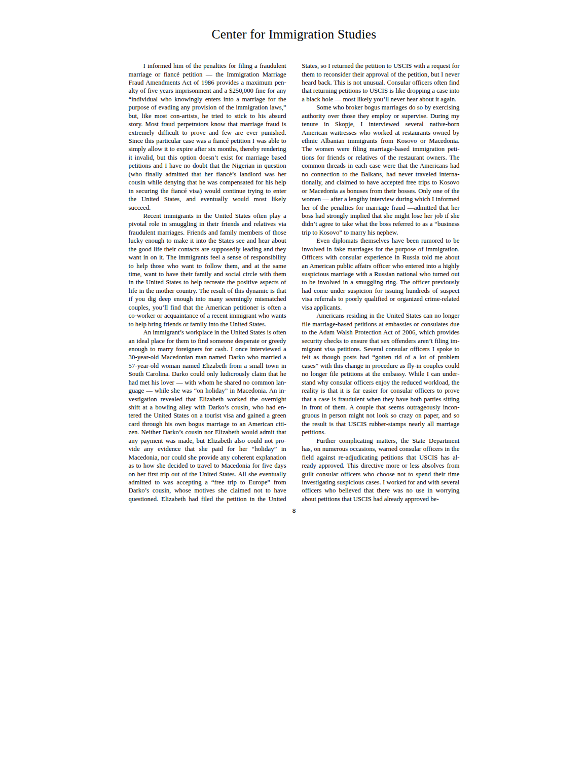Center for Immigration Studies
I informed him of the penalties for filing a fraudulent marriage or fiancé petition — the Immigration Marriage Fraud Amendments Act of 1986 provides a maximum penalty of five years imprisonment and a $250,000 fine for any “individual who knowingly enters into a marriage for the purpose of evading any provision of the immigration laws,” but, like most con-artists, he tried to stick to his absurd story. Most fraud perpetrators know that marriage fraud is extremely difficult to prove and few are ever punished. Since this particular case was a fiancé petition I was able to simply allow it to expire after six months, thereby rendering it invalid, but this option doesn’t exist for marriage based petitions and I have no doubt that the Nigerian in question (who finally admitted that her fiancé’s landlord was her cousin while denying that he was compensated for his help in securing the fiancé visa) would continue trying to enter the United States, and eventually would most likely succeed.
Recent immigrants in the United States often play a pivotal role in smuggling in their friends and relatives via fraudulent marriages. Friends and family members of those lucky enough to make it into the States see and hear about the good life their contacts are supposedly leading and they want in on it. The immigrants feel a sense of responsibility to help those who want to follow them, and at the same time, want to have their family and social circle with them in the United States to help recreate the positive aspects of life in the mother country. The result of this dynamic is that if you dig deep enough into many seemingly mismatched couples, you’ll find that the American petitioner is often a co-worker or acquaintance of a recent immigrant who wants to help bring friends or family into the United States.
An immigrant’s workplace in the United States is often an ideal place for them to find someone desperate or greedy enough to marry foreigners for cash. I once interviewed a 30-year-old Macedonian man named Darko who married a 57-year-old woman named Elizabeth from a small town in South Carolina. Darko could only ludicrously claim that he had met his lover — with whom he shared no common language — while she was “on holiday” in Macedonia. An investigation revealed that Elizabeth worked the overnight shift at a bowling alley with Darko’s cousin, who had entered the United States on a tourist visa and gained a green card through his own bogus marriage to an American citizen. Neither Darko’s cousin nor Elizabeth would admit that any payment was made, but Elizabeth also could not provide any evidence that she paid for her “holiday” in Macedonia, nor could she provide any coherent explanation as to how she decided to travel to Macedonia for five days on her first trip out of the United States. All she eventually admitted to was accepting a “free trip to Europe” from Darko’s cousin, whose motives she claimed not to have questioned. Elizabeth had filed the petition in the United States, so I returned the petition to USCIS with a request for them to reconsider their approval of the petition, but I never heard back. This is not unusual. Consular officers often find that returning petitions to USCIS is like dropping a case into a black hole — most likely you’ll never hear about it again.
Some who broker bogus marriages do so by exercising authority over those they employ or supervise. During my tenure in Skopje, I interviewed several native-born American waitresses who worked at restaurants owned by ethnic Albanian immigrants from Kosovo or Macedonia. The women were filing marriage-based immigration petitions for friends or relatives of the restaurant owners. The common threads in each case were that the Americans had no connection to the Balkans, had never traveled internationally, and claimed to have accepted free trips to Kosovo or Macedonia as bonuses from their bosses. Only one of the women — after a lengthy interview during which I informed her of the penalties for marriage fraud —admitted that her boss had strongly implied that she might lose her job if she didn’t agree to take what the boss referred to as a “business trip to Kosovo” to marry his nephew.
Even diplomats themselves have been rumored to be involved in fake marriages for the purpose of immigration. Officers with consular experience in Russia told me about an American public affairs officer who entered into a highly suspicious marriage with a Russian national who turned out to be involved in a smuggling ring. The officer previously had come under suspicion for issuing hundreds of suspect visa referrals to poorly qualified or organized crime-related visa applicants.
Americans residing in the United States can no longer file marriage-based petitions at embassies or consulates due to the Adam Walsh Protection Act of 2006, which provides security checks to ensure that sex offenders aren’t filing immigrant visa petitions. Several consular officers I spoke to felt as though posts had “gotten rid of a lot of problem cases” with this change in procedure as fly-in couples could no longer file petitions at the embassy. While I can understand why consular officers enjoy the reduced workload, the reality is that it is far easier for consular officers to prove that a case is fraudulent when they have both parties sitting in front of them. A couple that seems outrageously incongruous in person might not look so crazy on paper, and so the result is that USCIS rubber-stamps nearly all marriage petitions.
Further complicating matters, the State Department has, on numerous occasions, warned consular officers in the field against re-adjudicating petitions that USCIS has already approved. This directive more or less absolves from guilt consular officers who choose not to spend their time investigating suspicious cases. I worked for and with several officers who believed that there was no use in worrying about petitions that USCIS had already approved be-
8